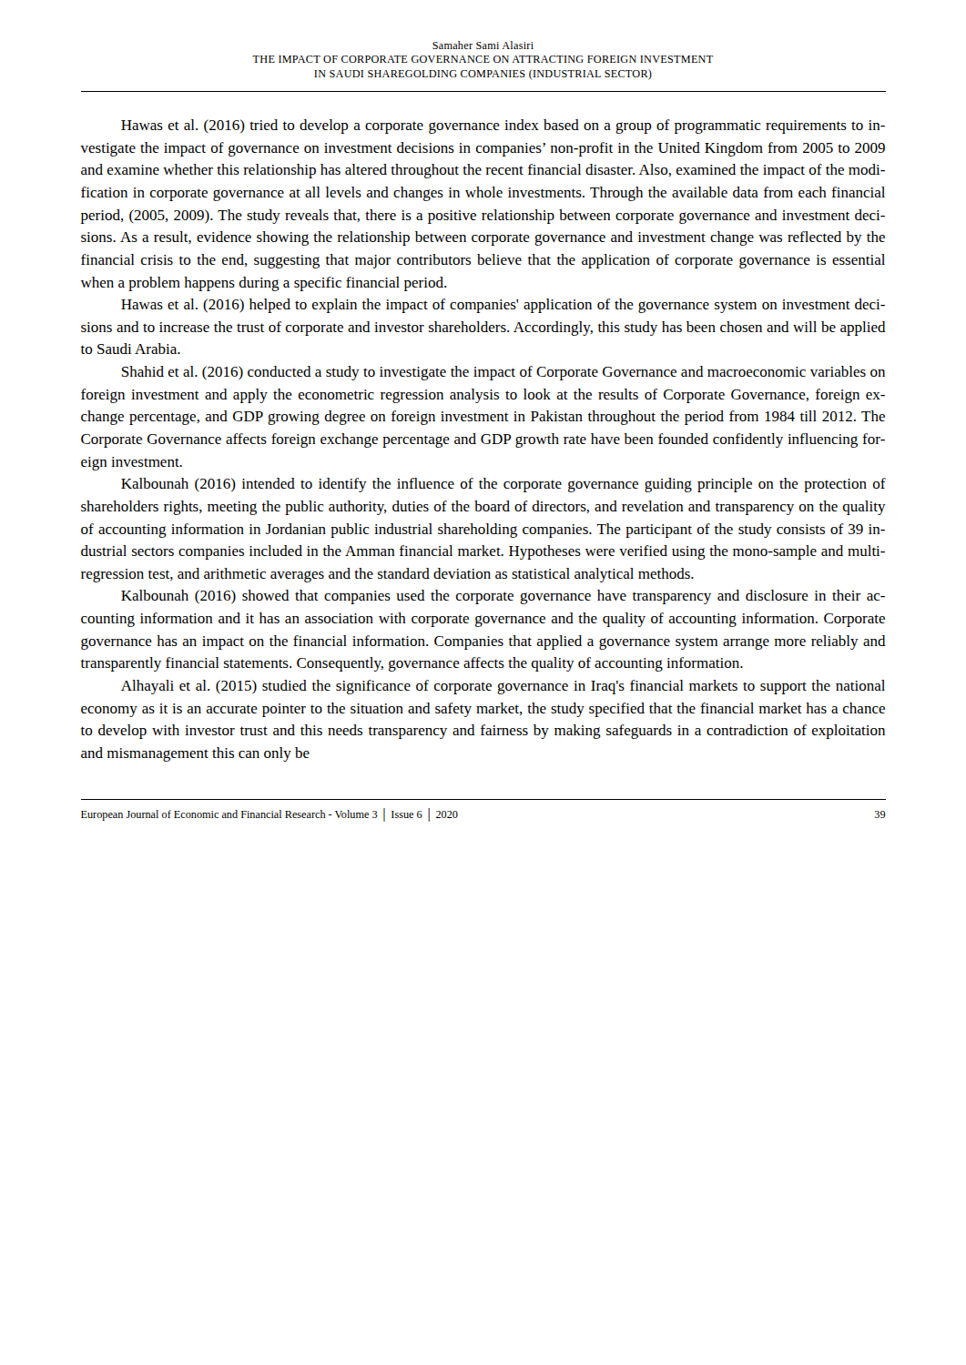Samaher Sami Alasiri
THE IMPACT OF CORPORATE GOVERNANCE ON ATTRACTING FOREIGN INVESTMENT
IN SAUDI SHAREGOLDING COMPANIES (INDUSTRIAL SECTOR)
Hawas et al. (2016) tried to develop a corporate governance index based on a group of programmatic requirements to investigate the impact of governance on investment decisions in companies’ non-profit in the United Kingdom from 2005 to 2009 and examine whether this relationship has altered throughout the recent financial disaster. Also, examined the impact of the modification in corporate governance at all levels and changes in whole investments. Through the available data from each financial period, (2005, 2009). The study reveals that, there is a positive relationship between corporate governance and investment decisions. As a result, evidence showing the relationship between corporate governance and investment change was reflected by the financial crisis to the end, suggesting that major contributors believe that the application of corporate governance is essential when a problem happens during a specific financial period.
Hawas et al. (2016) helped to explain the impact of companies' application of the governance system on investment decisions and to increase the trust of corporate and investor shareholders. Accordingly, this study has been chosen and will be applied to Saudi Arabia.
Shahid et al. (2016) conducted a study to investigate the impact of Corporate Governance and macroeconomic variables on foreign investment and apply the econometric regression analysis to look at the results of Corporate Governance, foreign exchange percentage, and GDP growing degree on foreign investment in Pakistan throughout the period from 1984 till 2012. The Corporate Governance affects foreign exchange percentage and GDP growth rate have been founded confidently influencing foreign investment.
Kalbounah (2016) intended to identify the influence of the corporate governance guiding principle on the protection of shareholders rights, meeting the public authority, duties of the board of directors, and revelation and transparency on the quality of accounting information in Jordanian public industrial shareholding companies. The participant of the study consists of 39 industrial sectors companies included in the Amman financial market. Hypotheses were verified using the mono-sample and multi-regression test, and arithmetic averages and the standard deviation as statistical analytical methods.
Kalbounah (2016) showed that companies used the corporate governance have transparency and disclosure in their accounting information and it has an association with corporate governance and the quality of accounting information. Corporate governance has an impact on the financial information. Companies that applied a governance system arrange more reliably and transparently financial statements. Consequently, governance affects the quality of accounting information.
Alhayali et al. (2015) studied the significance of corporate governance in Iraq's financial markets to support the national economy as it is an accurate pointer to the situation and safety market, the study specified that the financial market has a chance to develop with investor trust and this needs transparency and fairness by making safeguards in a contradiction of exploitation and mismanagement this can only be
European Journal of Economic and Financial Research - Volume 3 │ Issue 6 │ 2020 39